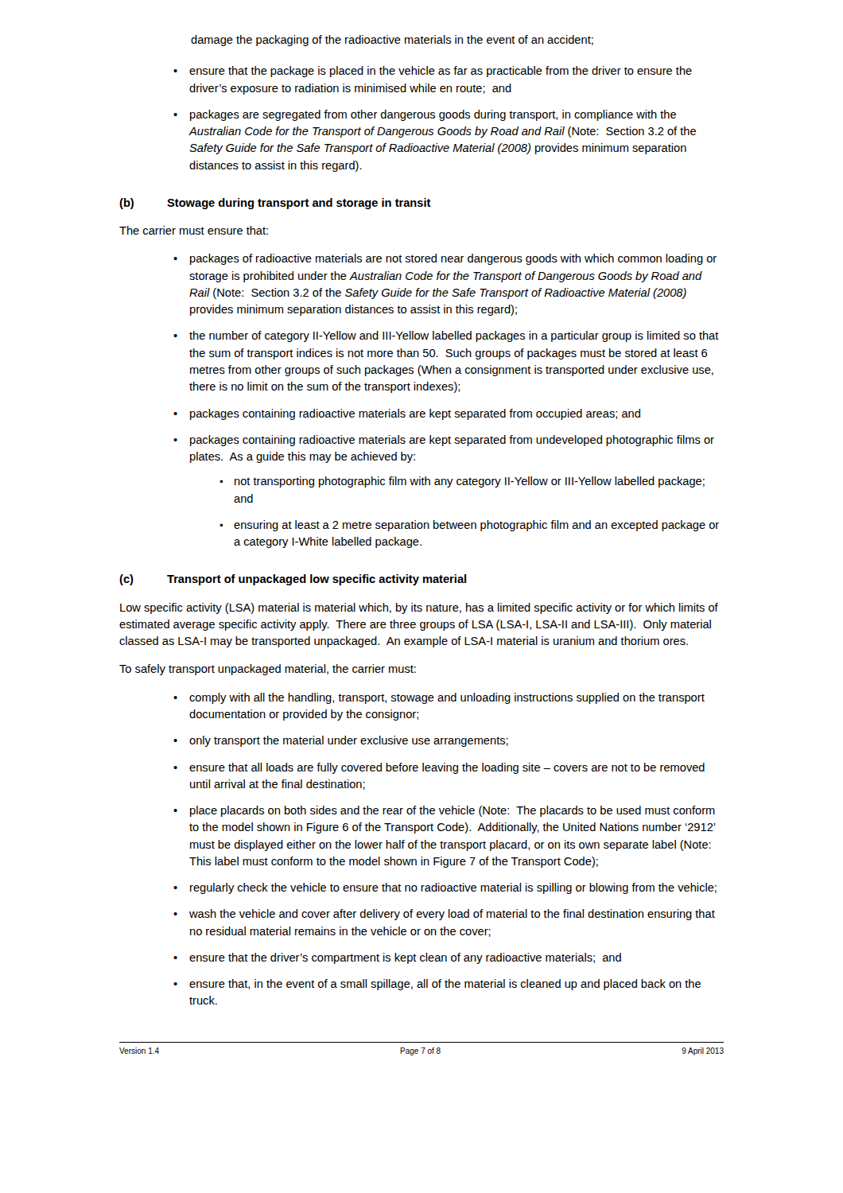damage the packaging of the radioactive materials in the event of an accident;
ensure that the package is placed in the vehicle as far as practicable from the driver to ensure the driver’s exposure to radiation is minimised while en route; and
packages are segregated from other dangerous goods during transport, in compliance with the Australian Code for the Transport of Dangerous Goods by Road and Rail (Note: Section 3.2 of the Safety Guide for the Safe Transport of Radioactive Material (2008) provides minimum separation distances to assist in this regard).
(b) Stowage during transport and storage in transit
The carrier must ensure that:
packages of radioactive materials are not stored near dangerous goods with which common loading or storage is prohibited under the Australian Code for the Transport of Dangerous Goods by Road and Rail (Note: Section 3.2 of the Safety Guide for the Safe Transport of Radioactive Material (2008) provides minimum separation distances to assist in this regard);
the number of category II-Yellow and III-Yellow labelled packages in a particular group is limited so that the sum of transport indices is not more than 50. Such groups of packages must be stored at least 6 metres from other groups of such packages (When a consignment is transported under exclusive use, there is no limit on the sum of the transport indexes);
packages containing radioactive materials are kept separated from occupied areas; and
packages containing radioactive materials are kept separated from undeveloped photographic films or plates. As a guide this may be achieved by:
not transporting photographic film with any category II-Yellow or III-Yellow labelled package; and
ensuring at least a 2 metre separation between photographic film and an excepted package or a category I-White labelled package.
(c) Transport of unpackaged low specific activity material
Low specific activity (LSA) material is material which, by its nature, has a limited specific activity or for which limits of estimated average specific activity apply. There are three groups of LSA (LSA-I, LSA-II and LSA-III). Only material classed as LSA-I may be transported unpackaged. An example of LSA-I material is uranium and thorium ores.
To safely transport unpackaged material, the carrier must:
comply with all the handling, transport, stowage and unloading instructions supplied on the transport documentation or provided by the consignor;
only transport the material under exclusive use arrangements;
ensure that all loads are fully covered before leaving the loading site – covers are not to be removed until arrival at the final destination;
place placards on both sides and the rear of the vehicle (Note: The placards to be used must conform to the model shown in Figure 6 of the Transport Code). Additionally, the United Nations number ‘2912’ must be displayed either on the lower half of the transport placard, or on its own separate label (Note: This label must conform to the model shown in Figure 7 of the Transport Code);
regularly check the vehicle to ensure that no radioactive material is spilling or blowing from the vehicle;
wash the vehicle and cover after delivery of every load of material to the final destination ensuring that no residual material remains in the vehicle or on the cover;
ensure that the driver’s compartment is kept clean of any radioactive materials; and
ensure that, in the event of a small spillage, all of the material is cleaned up and placed back on the truck.
Version 1.4 Page 7 of 8 9 April 2013